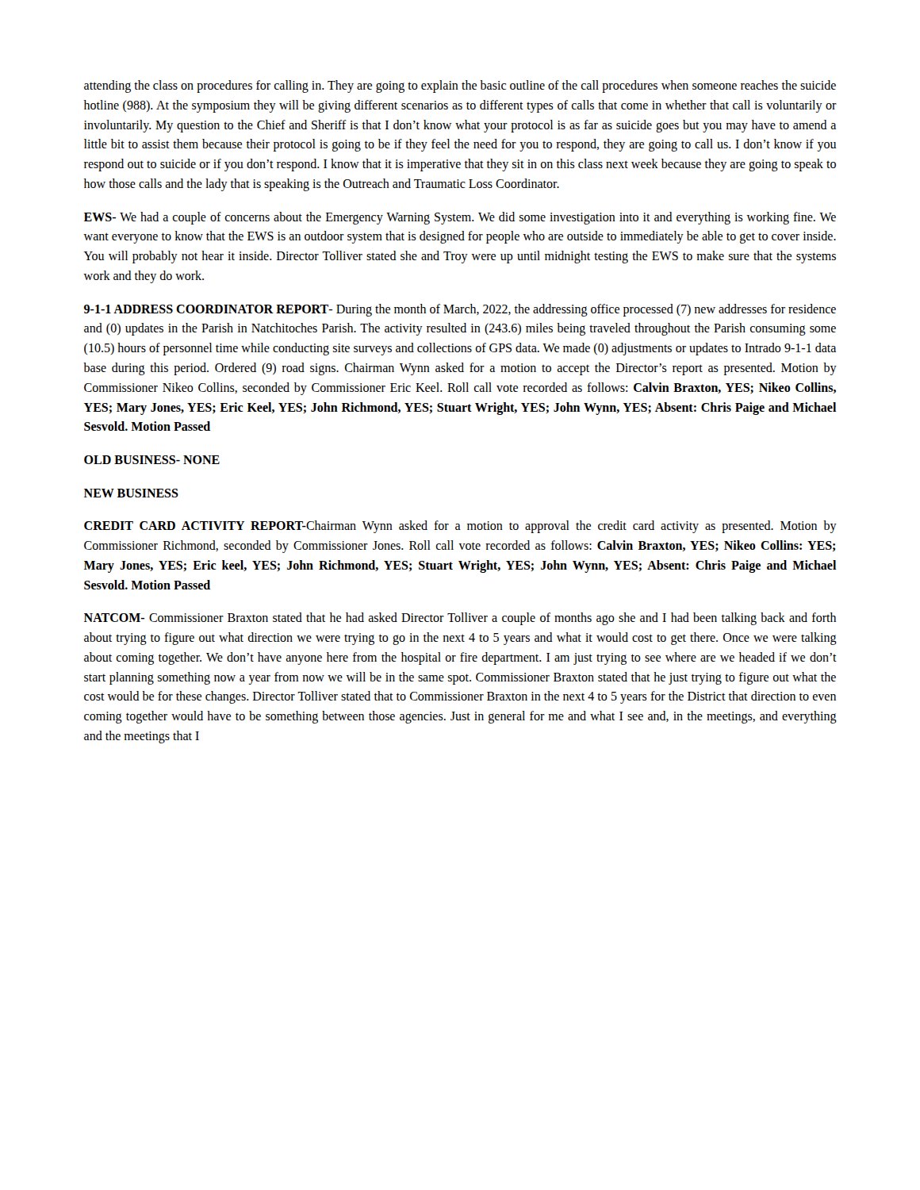attending the class on procedures for calling in. They are going to explain the basic outline of the call procedures when someone reaches the suicide hotline (988). At the symposium they will be giving different scenarios as to different types of calls that come in whether that call is voluntarily or involuntarily. My question to the Chief and Sheriff is that I don’t know what your protocol is as far as suicide goes but you may have to amend a little bit to assist them because their protocol is going to be if they feel the need for you to respond, they are going to call us. I don’t know if you respond out to suicide or if you don’t respond. I know that it is imperative that they sit in on this class next week because they are going to speak to how those calls and the lady that is speaking is the Outreach and Traumatic Loss Coordinator.
EWS- We had a couple of concerns about the Emergency Warning System. We did some investigation into it and everything is working fine. We want everyone to know that the EWS is an outdoor system that is designed for people who are outside to immediately be able to get to cover inside. You will probably not hear it inside. Director Tolliver stated she and Troy were up until midnight testing the EWS to make sure that the systems work and they do work.
9-1-1 ADDRESS COORDINATOR REPORT- During the month of March, 2022, the addressing office processed (7) new addresses for residence and (0) updates in the Parish in Natchitoches Parish. The activity resulted in (243.6) miles being traveled throughout the Parish consuming some (10.5) hours of personnel time while conducting site surveys and collections of GPS data. We made (0) adjustments or updates to Intrado 9-1-1 data base during this period. Ordered (9) road signs. Chairman Wynn asked for a motion to accept the Director’s report as presented. Motion by Commissioner Nikeo Collins, seconded by Commissioner Eric Keel. Roll call vote recorded as follows: Calvin Braxton, YES; Nikeo Collins, YES; Mary Jones, YES; Eric Keel, YES; John Richmond, YES; Stuart Wright, YES; John Wynn, YES; Absent: Chris Paige and Michael Sesvold. Motion Passed
OLD BUSINESS- NONE
NEW BUSINESS
CREDIT CARD ACTIVITY REPORT-Chairman Wynn asked for a motion to approval the credit card activity as presented. Motion by Commissioner Richmond, seconded by Commissioner Jones. Roll call vote recorded as follows: Calvin Braxton, YES; Nikeo Collins: YES; Mary Jones, YES; Eric keel, YES; John Richmond, YES; Stuart Wright, YES; John Wynn, YES; Absent: Chris Paige and Michael Sesvold. Motion Passed
NATCOM- Commissioner Braxton stated that he had asked Director Tolliver a couple of months ago she and I had been talking back and forth about trying to figure out what direction we were trying to go in the next 4 to 5 years and what it would cost to get there. Once we were talking about coming together. We don’t have anyone here from the hospital or fire department. I am just trying to see where are we headed if we don’t start planning something now a year from now we will be in the same spot. Commissioner Braxton stated that he just trying to figure out what the cost would be for these changes. Director Tolliver stated that to Commissioner Braxton in the next 4 to 5 years for the District that direction to even coming together would have to be something between those agencies. Just in general for me and what I see and, in the meetings, and everything and the meetings that I